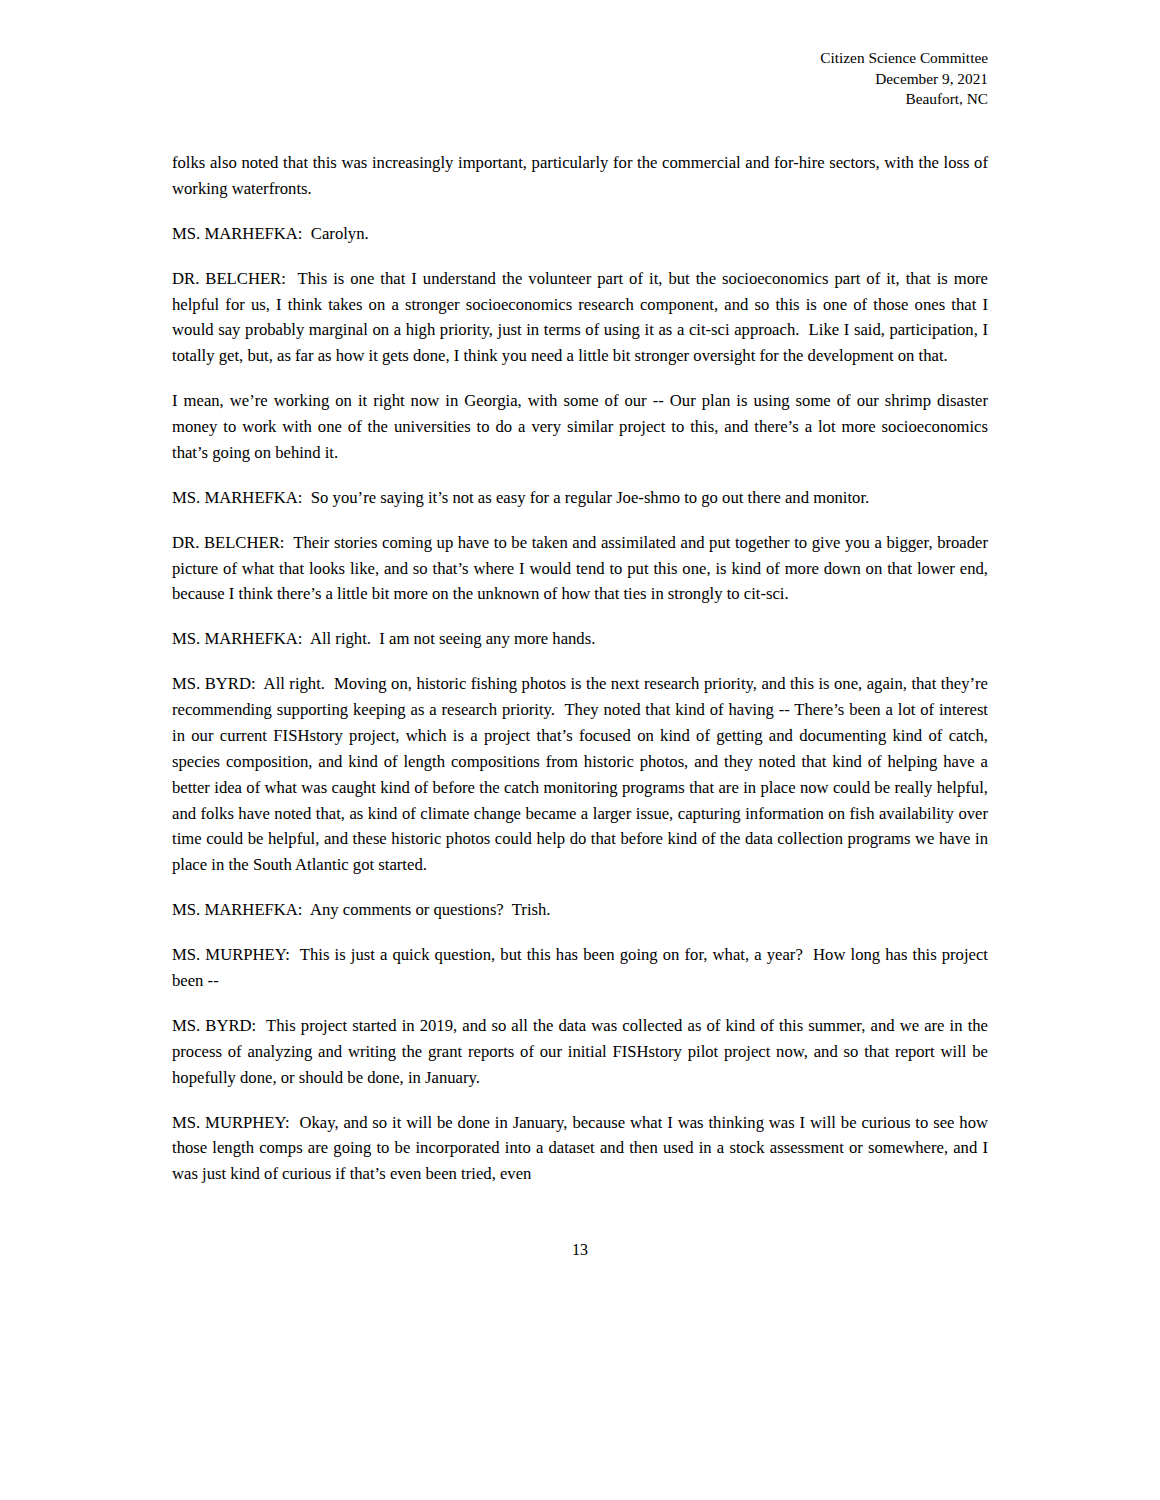Citizen Science Committee
December 9, 2021
Beaufort, NC
folks also noted that this was increasingly important, particularly for the commercial and for-hire sectors, with the loss of working waterfronts.
MS. MARHEFKA: Carolyn.
DR. BELCHER: This is one that I understand the volunteer part of it, but the socioeconomics part of it, that is more helpful for us, I think takes on a stronger socioeconomics research component, and so this is one of those ones that I would say probably marginal on a high priority, just in terms of using it as a cit-sci approach. Like I said, participation, I totally get, but, as far as how it gets done, I think you need a little bit stronger oversight for the development on that.
I mean, we’re working on it right now in Georgia, with some of our -- Our plan is using some of our shrimp disaster money to work with one of the universities to do a very similar project to this, and there’s a lot more socioeconomics that’s going on behind it.
MS. MARHEFKA: So you’re saying it’s not as easy for a regular Joe-shmo to go out there and monitor.
DR. BELCHER: Their stories coming up have to be taken and assimilated and put together to give you a bigger, broader picture of what that looks like, and so that’s where I would tend to put this one, is kind of more down on that lower end, because I think there’s a little bit more on the unknown of how that ties in strongly to cit-sci.
MS. MARHEFKA: All right. I am not seeing any more hands.
MS. BYRD: All right. Moving on, historic fishing photos is the next research priority, and this is one, again, that they’re recommending supporting keeping as a research priority. They noted that kind of having -- There’s been a lot of interest in our current FISHstory project, which is a project that’s focused on kind of getting and documenting kind of catch, species composition, and kind of length compositions from historic photos, and they noted that kind of helping have a better idea of what was caught kind of before the catch monitoring programs that are in place now could be really helpful, and folks have noted that, as kind of climate change became a larger issue, capturing information on fish availability over time could be helpful, and these historic photos could help do that before kind of the data collection programs we have in place in the South Atlantic got started.
MS. MARHEFKA: Any comments or questions? Trish.
MS. MURPHEY: This is just a quick question, but this has been going on for, what, a year? How long has this project been --
MS. BYRD: This project started in 2019, and so all the data was collected as of kind of this summer, and we are in the process of analyzing and writing the grant reports of our initial FISHstory pilot project now, and so that report will be hopefully done, or should be done, in January.
MS. MURPHEY: Okay, and so it will be done in January, because what I was thinking was I will be curious to see how those length comps are going to be incorporated into a dataset and then used in a stock assessment or somewhere, and I was just kind of curious if that’s even been tried, even
13